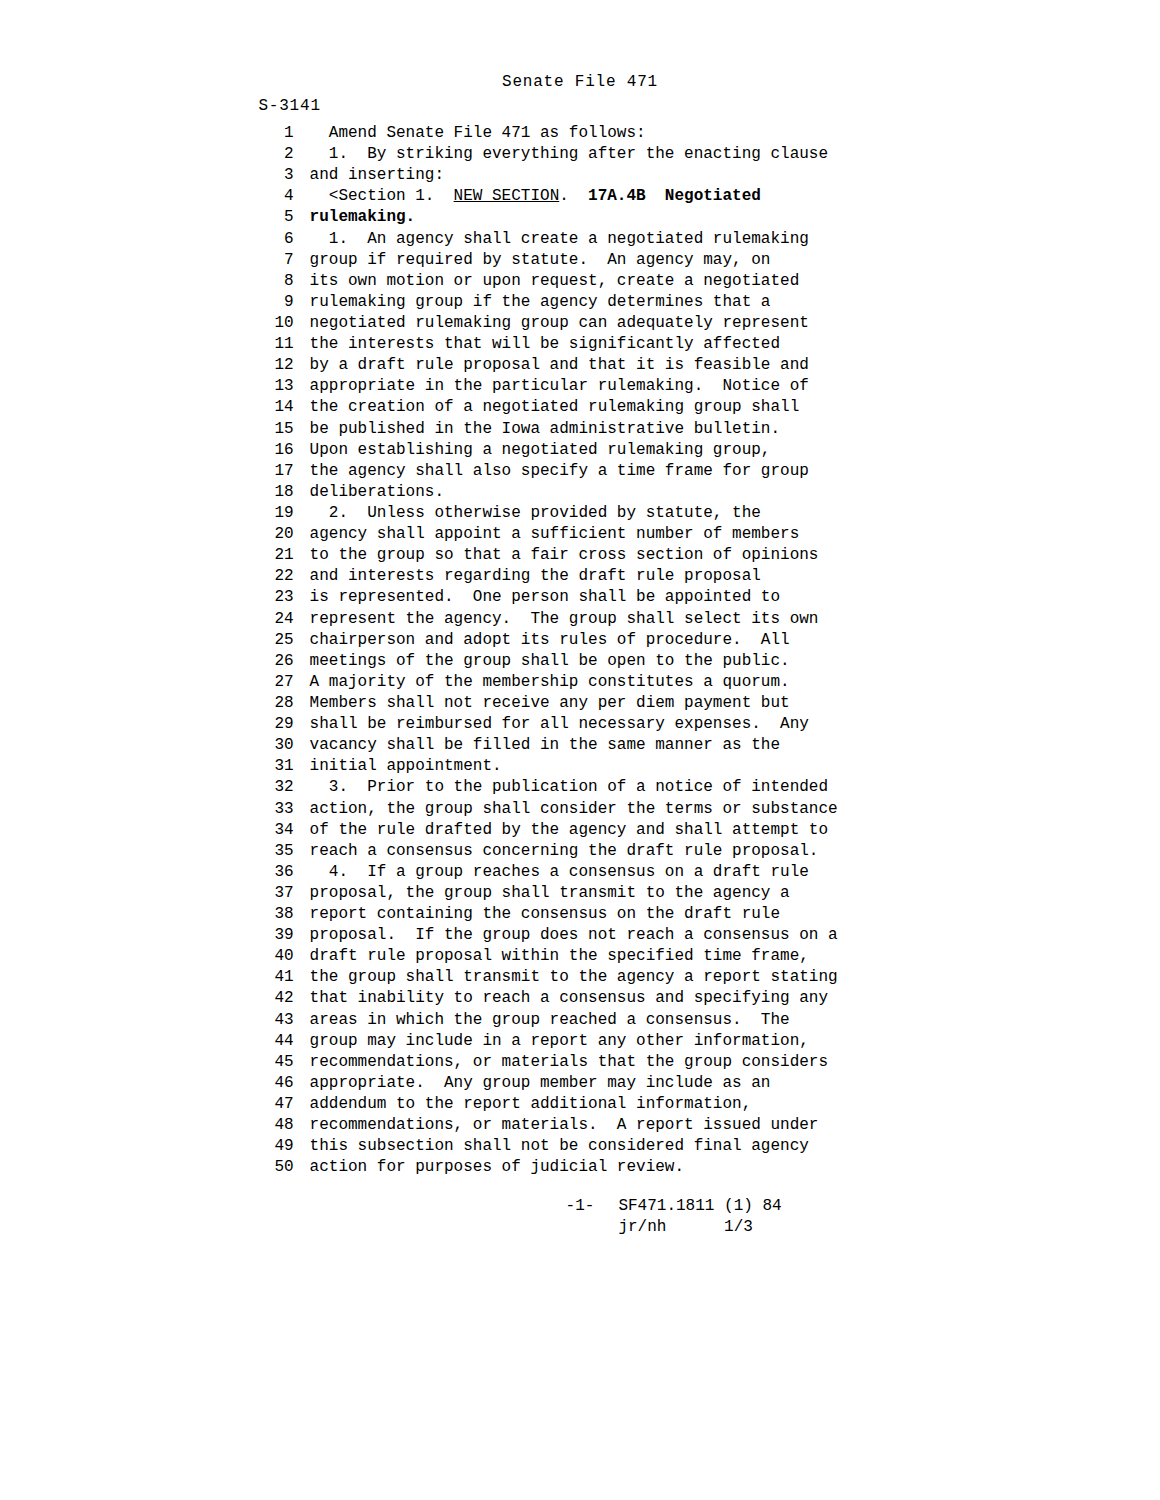Senate File 471
S-3141
Amend Senate File 471 as follows:
1. By striking everything after the enacting clause
and inserting:
<Section 1. NEW SECTION. 17A.4B Negotiated
rulemaking.
1. An agency shall create a negotiated rulemaking
group if required by statute. An agency may, on
its own motion or upon request, create a negotiated
rulemaking group if the agency determines that a
negotiated rulemaking group can adequately represent
the interests that will be significantly affected
by a draft rule proposal and that it is feasible and
appropriate in the particular rulemaking. Notice of
the creation of a negotiated rulemaking group shall
be published in the Iowa administrative bulletin.
Upon establishing a negotiated rulemaking group,
the agency shall also specify a time frame for group
deliberations.
2. Unless otherwise provided by statute, the
agency shall appoint a sufficient number of members
to the group so that a fair cross section of opinions
and interests regarding the draft rule proposal
is represented. One person shall be appointed to
represent the agency. The group shall select its own
chairperson and adopt its rules of procedure. All
meetings of the group shall be open to the public.
A majority of the membership constitutes a quorum.
Members shall not receive any per diem payment but
shall be reimbursed for all necessary expenses. Any
vacancy shall be filled in the same manner as the
initial appointment.
3. Prior to the publication of a notice of intended
action, the group shall consider the terms or substance
of the rule drafted by the agency and shall attempt to
reach a consensus concerning the draft rule proposal.
4. If a group reaches a consensus on a draft rule
proposal, the group shall transmit to the agency a
report containing the consensus on the draft rule
proposal. If the group does not reach a consensus on a
draft rule proposal within the specified time frame,
the group shall transmit to the agency a report stating
that inability to reach a consensus and specifying any
areas in which the group reached a consensus. The
group may include in a report any other information,
recommendations, or materials that the group considers
appropriate. Any group member may include as an
addendum to the report additional information,
recommendations, or materials. A report issued under
this subsection shall not be considered final agency
action for purposes of judicial review.
-1-
SF471.1811 (1) 84 jr/nh 1/3